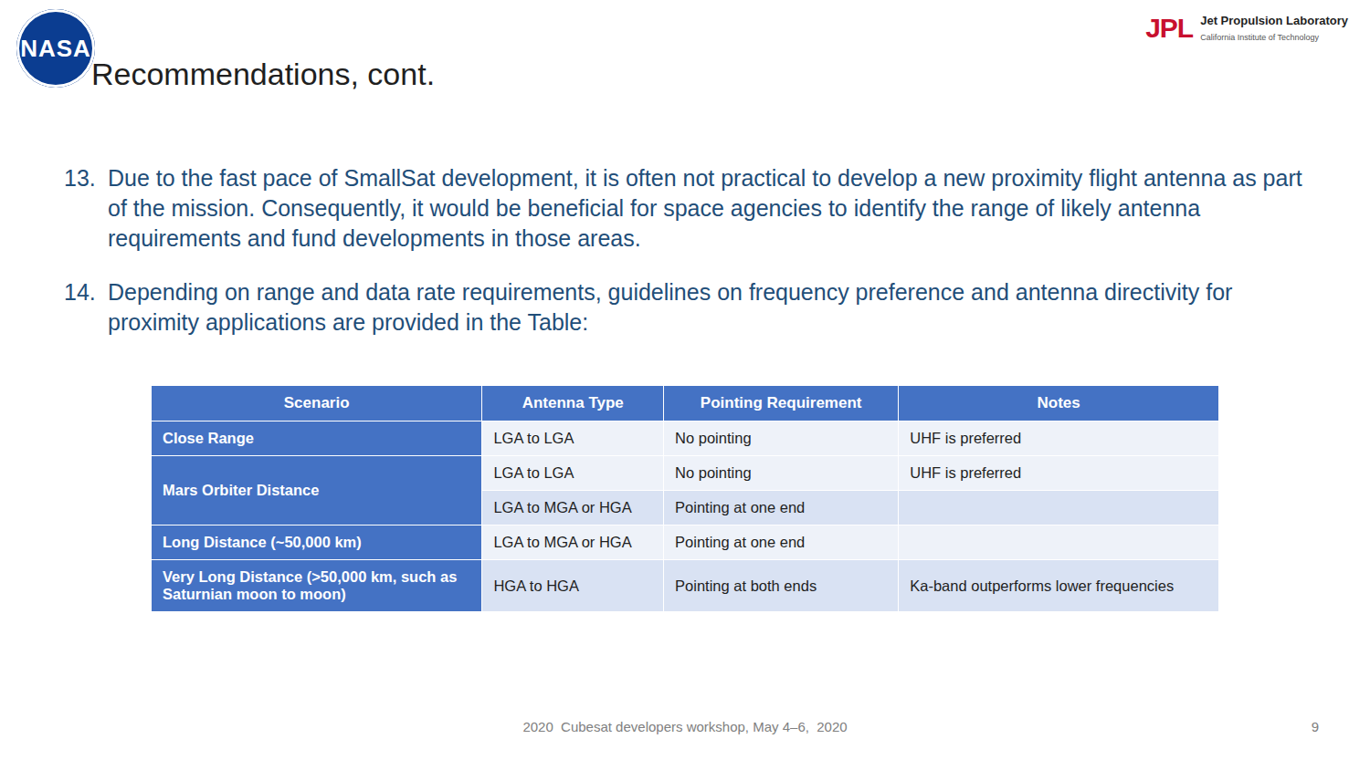NASA
JPL Jet Propulsion Laboratory
California Institute of Technology
Recommendations, cont.
Due to the fast pace of SmallSat development, it is often not practical to develop a new proximity flight antenna as part of the mission. Consequently, it would be beneficial for space agencies to identify the range of likely antenna requirements and fund developments in those areas.
Depending on range and data rate requirements, guidelines on frequency preference and antenna directivity for proximity applications are provided in the Table:
| Scenario | Antenna Type | Pointing Requirement | Notes |
| --- | --- | --- | --- |
| Close Range | LGA to LGA | No pointing | UHF is preferred |
| Mars Orbiter Distance | LGA to LGA | No pointing | UHF is preferred |
| LGA to MGA or HGA | Pointing at one end | |
| Long Distance (~50,000 km) | LGA to MGA or HGA | Pointing at one end | |
| Very Long Distance (>50,000 km, such as Saturnian moon to moon) | HGA to HGA | Pointing at both ends | Ka-band outperforms lower frequencies |
2020 Cubesat developers workshop, May 4–6, 2020 9